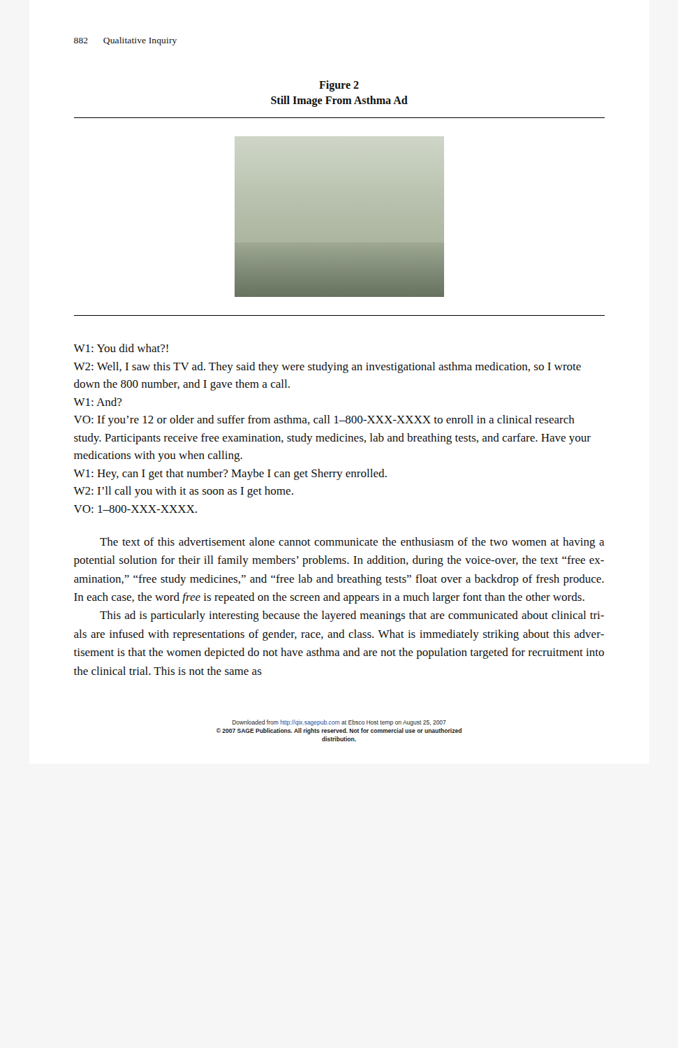882 Qualitative Inquiry
Figure 2
Still Image From Asthma Ad
W1: You did what?!
W2: Well, I saw this TV ad. They said they were studying an investigational asthma medication, so I wrote down the 800 number, and I gave them a call.
W1: And?
VO: If you’re 12 or older and suffer from asthma, call 1–800-XXX-XXXX to enroll in a clinical research study. Participants receive free examination, study medicines, lab and breathing tests, and carfare. Have your medications with you when calling.
W1: Hey, can I get that number? Maybe I can get Sherry enrolled.
W2: I’ll call you with it as soon as I get home.
VO: 1–800-XXX-XXXX.
The text of this advertisement alone cannot communicate the enthusiasm of the two women at having a potential solution for their ill family members’ problems. In addition, during the voice-over, the text “free examination,” “free study medicines,” and “free lab and breathing tests” float over a backdrop of fresh produce. In each case, the word free is repeated on the screen and appears in a much larger font than the other words.
This ad is particularly interesting because the layered meanings that are communicated about clinical trials are infused with representations of gender, race, and class. What is immediately striking about this advertisement is that the women depicted do not have asthma and are not the population targeted for recruitment into the clinical trial. This is not the same as
Downloaded from http://qix.sagepub.com at Ebsco Host temp on August 25, 2007
© 2007 SAGE Publications. All rights reserved. Not for commercial use or unauthorized
distribution.